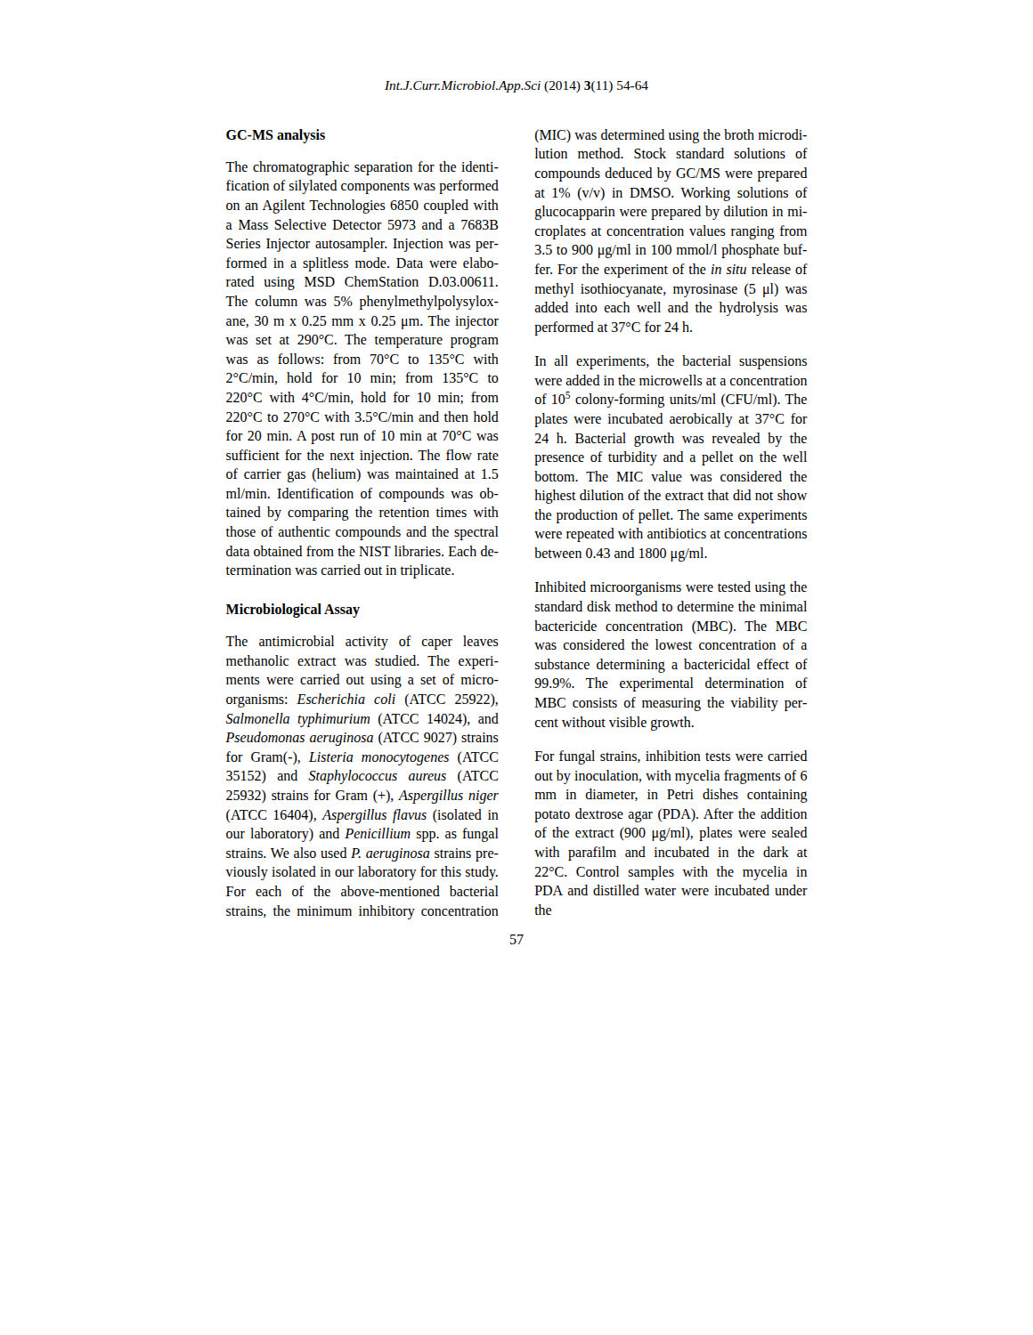Int.J.Curr.Microbiol.App.Sci (2014) 3(11) 54-64
GC-MS analysis
The chromatographic separation for the identification of silylated components was performed on an Agilent Technologies 6850 coupled with a Mass Selective Detector 5973 and a 7683B Series Injector autosampler. Injection was performed in a splitless mode. Data were elaborated using MSD ChemStation D.03.00611. The column was 5% phenylmethylpolysyloxane, 30 m x 0.25 mm x 0.25 μm. The injector was set at 290°C. The temperature program was as follows: from 70°C to 135°C with 2°C/min, hold for 10 min; from 135°C to 220°C with 4°C/min, hold for 10 min; from 220°C to 270°C with 3.5°C/min and then hold for 20 min. A post run of 10 min at 70°C was sufficient for the next injection. The flow rate of carrier gas (helium) was maintained at 1.5 ml/min. Identification of compounds was obtained by comparing the retention times with those of authentic compounds and the spectral data obtained from the NIST libraries. Each determination was carried out in triplicate.
Microbiological Assay
The antimicrobial activity of caper leaves methanolic extract was studied. The experiments were carried out using a set of microorganisms: Escherichia coli (ATCC 25922), Salmonella typhimurium (ATCC 14024), and Pseudomonas aeruginosa (ATCC 9027) strains for Gram(-), Listeria monocytogenes (ATCC 35152) and Staphylococcus aureus (ATCC 25932) strains for Gram (+), Aspergillus niger (ATCC 16404), Aspergillus flavus (isolated in our laboratory) and Penicillium spp. as fungal strains. We also used P. aeruginosa strains previously isolated in our laboratory for this study. For each of the above-mentioned bacterial strains, the minimum inhibitory concentration (MIC) was determined using the broth microdilution method. Stock standard solutions of compounds deduced by GC/MS were prepared at 1% (v/v) in DMSO. Working solutions of glucocapparin were prepared by dilution in microplates at concentration values ranging from 3.5 to 900 μg/ml in 100 mmol/l phosphate buffer. For the experiment of the in situ release of methyl isothiocyanate, myrosinase (5 μl) was added into each well and the hydrolysis was performed at 37°C for 24 h.
In all experiments, the bacterial suspensions were added in the microwells at a concentration of 105 colony-forming units/ml (CFU/ml). The plates were incubated aerobically at 37°C for 24 h. Bacterial growth was revealed by the presence of turbidity and a pellet on the well bottom. The MIC value was considered the highest dilution of the extract that did not show the production of pellet. The same experiments were repeated with antibiotics at concentrations between 0.43 and 1800 μg/ml.
Inhibited microorganisms were tested using the standard disk method to determine the minimal bactericide concentration (MBC). The MBC was considered the lowest concentration of a substance determining a bactericidal effect of 99.9%. The experimental determination of MBC consists of measuring the viability percent without visible growth.
For fungal strains, inhibition tests were carried out by inoculation, with mycelia fragments of 6 mm in diameter, in Petri dishes containing potato dextrose agar (PDA). After the addition of the extract (900 μg/ml), plates were sealed with parafilm and incubated in the dark at 22°C. Control samples with the mycelia in PDA and distilled water were incubated under the
57